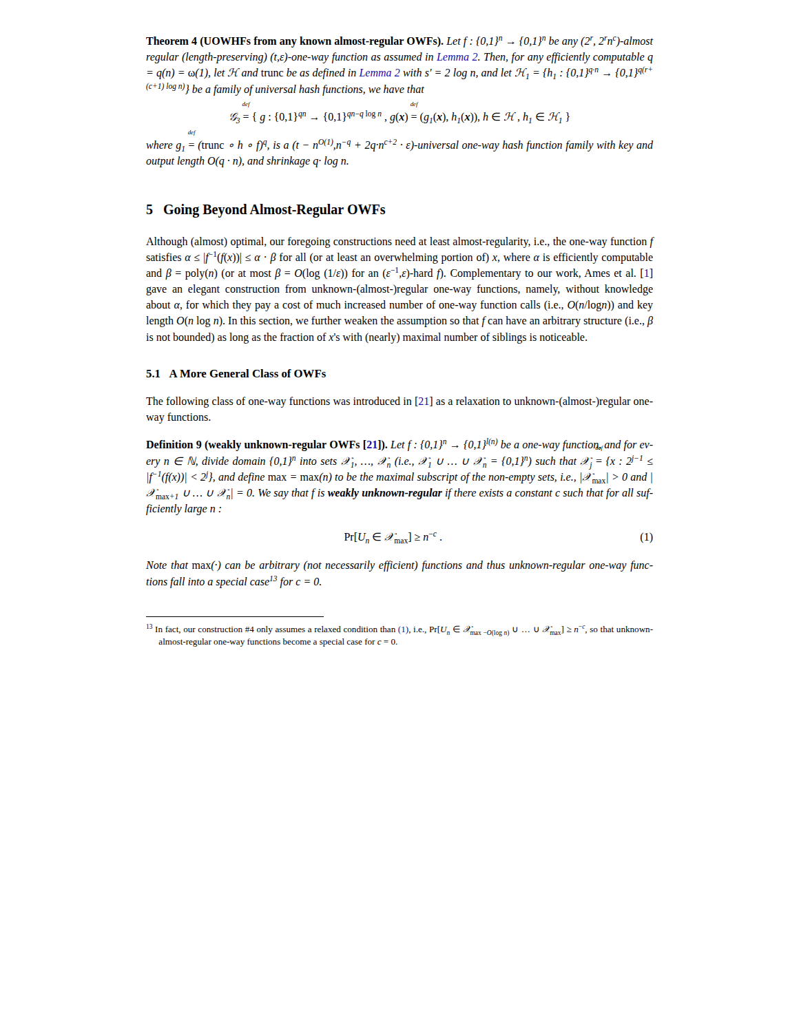Theorem 4 (UOWHFs from any known almost-regular OWFs). Let f : {0,1}n → {0,1}n be any (2r, 2rnc)-almost regular (length-preserving) (t,ε)-one-way function as assumed in Lemma 2. Then, for any efficiently computable q = q(n) = ω(1), let ℋ and trunc be as defined in Lemma 2 with s′ = 2 log n, and let ℋ1 = {h1 : {0,1}q·n → {0,1}q(r+(c+1) log n)} be a family of universal hash functions, we have that
𝒢3 def= { g : {0,1}qn → {0,1}qn−q log n , g(x) def= (g1(x), h1(x)), h ∈ ℋ , h1 ∈ ℋ1 }
where g1 def= (trunc ∘ h ∘ f)q, is a (t − nO(1),n−q + 2q·nc+2 · ε)-universal one-way hash function family with key and output length O(q · n), and shrinkage q· log n.
5 Going Beyond Almost-Regular OWFs
Although (almost) optimal, our foregoing constructions need at least almost-regularity, i.e., the one-way function f satisfies α ≤ |f−1(f(x))| ≤ α · β for all (or at least an overwhelming portion of) x, where α is efficiently computable and β = poly(n) (or at most β = O(log (1/ε)) for an (ε−1,ε)-hard f). Complementary to our work, Ames et al. [1] gave an elegant construction from unknown-(almost-)regular one-way functions, namely, without knowledge about α, for which they pay a cost of much increased number of one-way function calls (i.e., O(n/logn)) and key length O(n log n). In this section, we further weaken the assumption so that f can have an arbitrary structure (i.e., β is not bounded) as long as the fraction of x's with (nearly) maximal number of siblings is noticeable.
5.1 A More General Class of OWFs
The following class of one-way functions was introduced in [21] as a relaxation to unknown-(almost-)regular one-way functions.
Definition 9 (weakly unknown-regular OWFs [21]). Let f : {0,1}n → {0,1}l(n) be a one-way function, and for every n ∈ ℕ, divide domain {0,1}n into sets 𝒳1, …, 𝒳n (i.e., 𝒳1 ∪ … ∪ 𝒳n = {0,1}n) such that 𝒳j def= {x : 2j−1 ≤ |f−1(f(x))| < 2j}, and define max = max(n) to be the maximal subscript of the non-empty sets, i.e., |𝒳max| > 0 and |𝒳max+1 ∪ … ∪ 𝒳n| = 0. We say that f is weakly unknown-regular if there exists a constant c such that for all sufficiently large n :
(1) Pr[Un ∈ 𝒳max] ≥ n−c .
Note that max(·) can be arbitrary (not necessarily efficient) functions and thus unknown-regular one-way functions fall into a special case13 for c = 0.
13 In fact, our construction #4 only assumes a relaxed condition than (1), i.e., Pr[Un ∈ 𝒳max −O(log n) ∪ … ∪ 𝒳max] ≥ n−c, so that unknown-almost-regular one-way functions become a special case for c = 0.